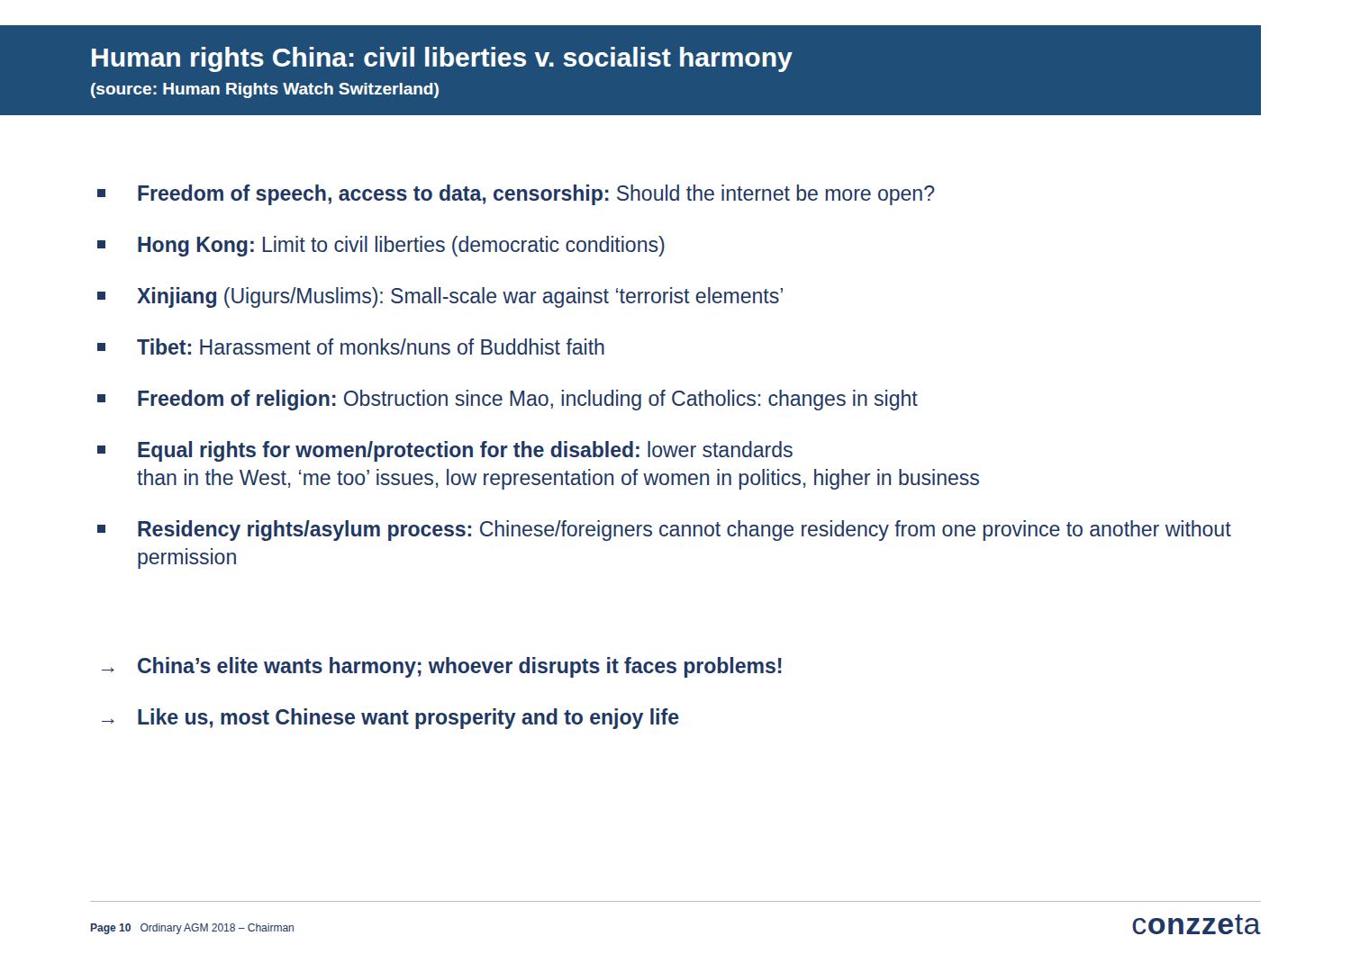Human rights China: civil liberties v. socialist harmony
(source: Human Rights Watch Switzerland)
Freedom of speech, access to data, censorship: Should the internet be more open?
Hong Kong: Limit to civil liberties (democratic conditions)
Xinjiang (Uigurs/Muslims): Small-scale war against ‘terrorist elements’
Tibet: Harassment of monks/nuns of Buddhist faith
Freedom of religion: Obstruction since Mao, including of Catholics: changes in sight
Equal rights for women/protection for the disabled: lower standards
than in the West, ‘me too’ issues, low representation of women in politics, higher in business
Residency rights/asylum process: Chinese/foreigners cannot change residency from one province to another without permission
China’s elite wants harmony; whoever disrupts it faces problems!
Like us, most Chinese want prosperity and to enjoy life
Page 10 Ordinary AGM 2018 – Chairman
conzzeta